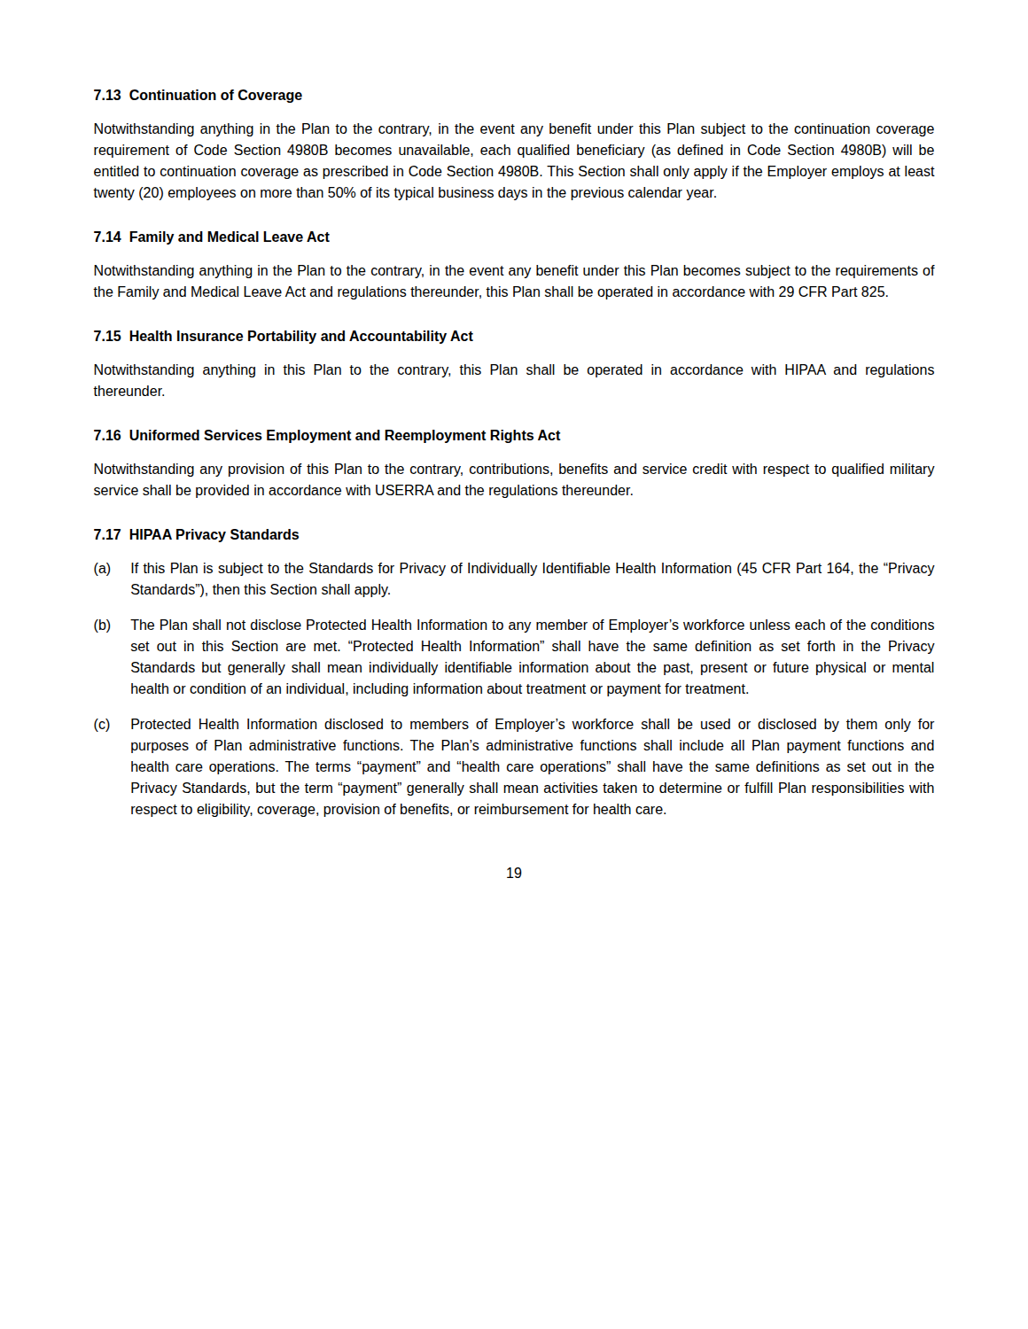7.13 Continuation of Coverage
Notwithstanding anything in the Plan to the contrary, in the event any benefit under this Plan subject to the continuation coverage requirement of Code Section 4980B becomes unavailable, each qualified beneficiary (as defined in Code Section 4980B) will be entitled to continuation coverage as prescribed in Code Section 4980B. This Section shall only apply if the Employer employs at least twenty (20) employees on more than 50% of its typical business days in the previous calendar year.
7.14 Family and Medical Leave Act
Notwithstanding anything in the Plan to the contrary, in the event any benefit under this Plan becomes subject to the requirements of the Family and Medical Leave Act and regulations thereunder, this Plan shall be operated in accordance with 29 CFR Part 825.
7.15 Health Insurance Portability and Accountability Act
Notwithstanding anything in this Plan to the contrary, this Plan shall be operated in accordance with HIPAA and regulations thereunder.
7.16 Uniformed Services Employment and Reemployment Rights Act
Notwithstanding any provision of this Plan to the contrary, contributions, benefits and service credit with respect to qualified military service shall be provided in accordance with USERRA and the regulations thereunder.
7.17 HIPAA Privacy Standards
(a) If this Plan is subject to the Standards for Privacy of Individually Identifiable Health Information (45 CFR Part 164, the “Privacy Standards”), then this Section shall apply.
(b) The Plan shall not disclose Protected Health Information to any member of Employer’s workforce unless each of the conditions set out in this Section are met. “Protected Health Information” shall have the same definition as set forth in the Privacy Standards but generally shall mean individually identifiable information about the past, present or future physical or mental health or condition of an individual, including information about treatment or payment for treatment.
(c) Protected Health Information disclosed to members of Employer’s workforce shall be used or disclosed by them only for purposes of Plan administrative functions. The Plan’s administrative functions shall include all Plan payment functions and health care operations. The terms “payment” and “health care operations” shall have the same definitions as set out in the Privacy Standards, but the term “payment” generally shall mean activities taken to determine or fulfill Plan responsibilities with respect to eligibility, coverage, provision of benefits, or reimbursement for health care.
19